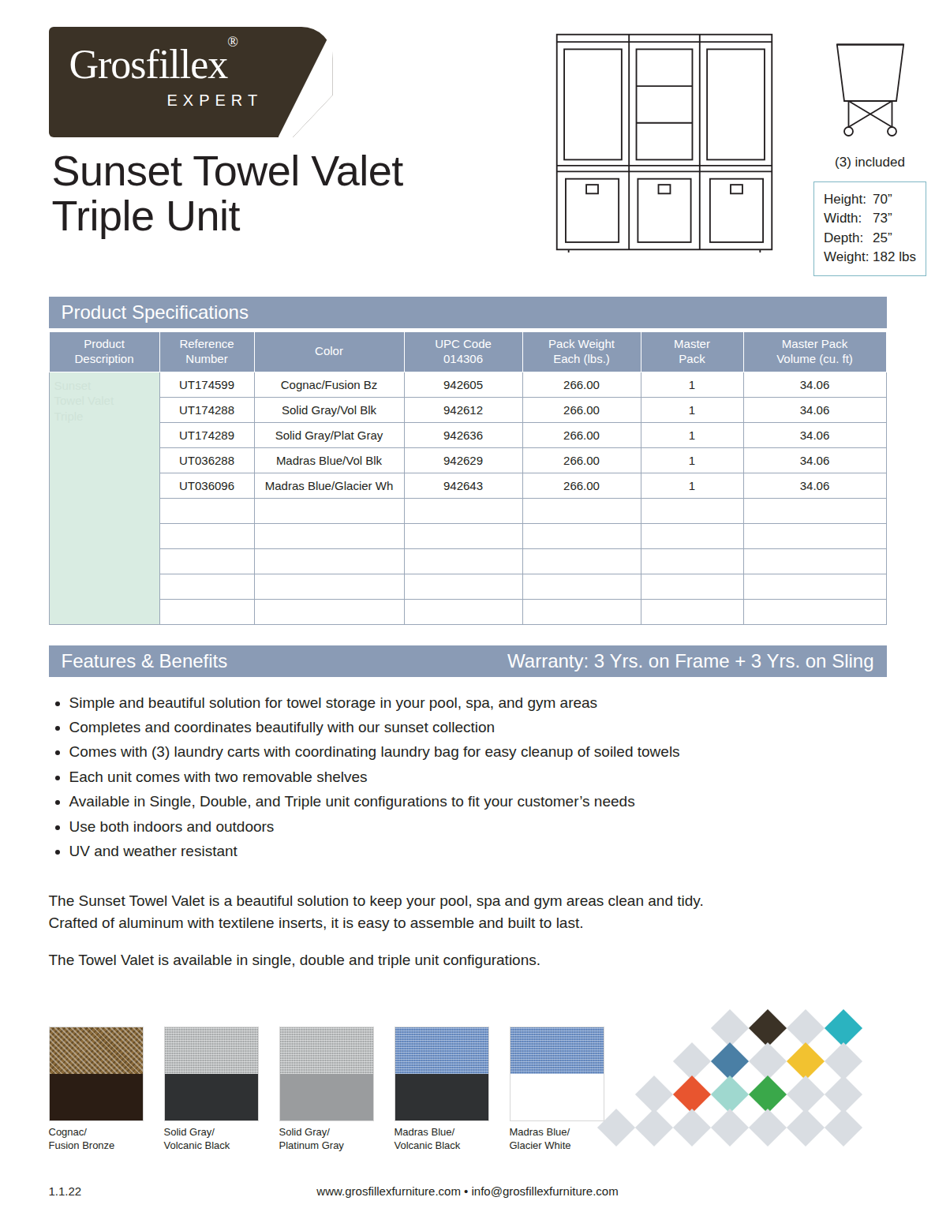Grosfillex®
EXPERT
Sunset Towel Valet
Triple Unit
(3) included
Height: 70”
Width: 73”
Depth: 25”
Weight: 182 lbs
Product Specifications
| Product Description | Reference Number | Color | UPC Code 014306 | Pack Weight Each (lbs.) | Master Pack | Master Pack Volume (cu. ft) |
| --- | --- | --- | --- | --- | --- | --- |
| Sunset Towel Valet Triple | UT174599 | Cognac/Fusion Bz | 942605 | 266.00 | 1 | 34.06 |
| UT174288 | Solid Gray/Vol Blk | 942612 | 266.00 | 1 | 34.06 |
| UT174289 | Solid Gray/Plat Gray | 942636 | 266.00 | 1 | 34.06 |
| UT036288 | Madras Blue/Vol Blk | 942629 | 266.00 | 1 | 34.06 |
| UT036096 | Madras Blue/Glacier Wh | 942643 | 266.00 | 1 | 34.06 |
Features & Benefits Warranty: 3 Yrs. on Frame + 3 Yrs. on Sling
Simple and beautiful solution for towel storage in your pool, spa, and gym areas
Completes and coordinates beautifully with our sunset collection
Comes with (3) laundry carts with coordinating laundry bag for easy cleanup of soiled towels
Each unit comes with two removable shelves
Available in Single, Double, and Triple unit configurations to fit your customer’s needs
Use both indoors and outdoors
UV and weather resistant
The Sunset Towel Valet is a beautiful solution to keep your pool, spa and gym areas clean and tidy.
Crafted of aluminum with textilene inserts, it is easy to assemble and built to last.
The Towel Valet is available in single, double and triple unit configurations.
Cognac/
Fusion Bronze
Solid Gray/
Volcanic Black
Solid Gray/
Platinum Gray
Madras Blue/
Volcanic Black
Madras Blue/
Glacier White
1.1.22
www.grosfillexfurniture.com • info@grosfillexfurniture.com